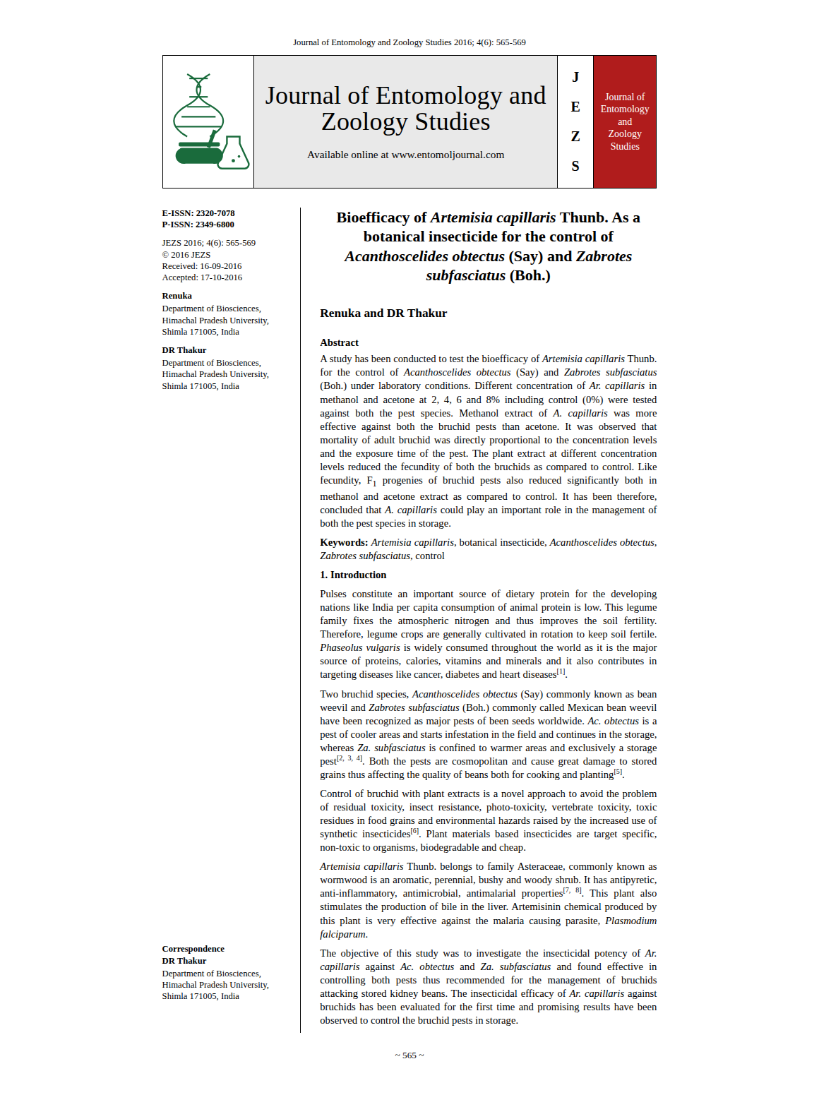Journal of Entomology and Zoology Studies 2016; 4(6): 565-569
Journal of Entomology and Zoology Studies
Available online at www.entomoljournal.com
JEZS
Journal of
Entomology
and
Zoology Studies
E-ISSN: 2320-7078
P-ISSN: 2349-6800
JEZS 2016; 4(6): 565-569
© 2016 JEZS
Received: 16-09-2016
Accepted: 17-10-2016
Renuka
Department of Biosciences, Himachal Pradesh University, Shimla 171005, India
DR Thakur
Department of Biosciences, Himachal Pradesh University, Shimla 171005, India
Correspondence
DR Thakur
Department of Biosciences, Himachal Pradesh University, Shimla 171005, India
Bioefficacy of Artemisia capillaris Thunb. As a botanical insecticide for the control of Acanthoscelides obtectus (Say) and Zabrotes subfasciatus (Boh.)
Renuka and DR Thakur
Abstract
A study has been conducted to test the bioefficacy of Artemisia capillaris Thunb. for the control of Acanthoscelides obtectus (Say) and Zabrotes subfasciatus (Boh.) under laboratory conditions. Different concentration of Ar. capillaris in methanol and acetone at 2, 4, 6 and 8% including control (0%) were tested against both the pest species. Methanol extract of A. capillaris was more effective against both the bruchid pests than acetone. It was observed that mortality of adult bruchid was directly proportional to the concentration levels and the exposure time of the pest. The plant extract at different concentration levels reduced the fecundity of both the bruchids as compared to control. Like fecundity, F1 progenies of bruchid pests also reduced significantly both in methanol and acetone extract as compared to control. It has been therefore, concluded that A. capillaris could play an important role in the management of both the pest species in storage.
Keywords: Artemisia capillaris, botanical insecticide, Acanthoscelides obtectus, Zabrotes subfasciatus, control
1. Introduction
Pulses constitute an important source of dietary protein for the developing nations like India per capita consumption of animal protein is low. This legume family fixes the atmospheric nitrogen and thus improves the soil fertility. Therefore, legume crops are generally cultivated in rotation to keep soil fertile. Phaseolus vulgaris is widely consumed throughout the world as it is the major source of proteins, calories, vitamins and minerals and it also contributes in targeting diseases like cancer, diabetes and heart diseases[1].
Two bruchid species, Acanthoscelides obtectus (Say) commonly known as bean weevil and Zabrotes subfasciatus (Boh.) commonly called Mexican bean weevil have been recognized as major pests of been seeds worldwide. Ac. obtectus is a pest of cooler areas and starts infestation in the field and continues in the storage, whereas Za. subfasciatus is confined to warmer areas and exclusively a storage pest[2, 3, 4]. Both the pests are cosmopolitan and cause great damage to stored grains thus affecting the quality of beans both for cooking and planting[5].
Control of bruchid with plant extracts is a novel approach to avoid the problem of residual toxicity, insect resistance, photo-toxicity, vertebrate toxicity, toxic residues in food grains and environmental hazards raised by the increased use of synthetic insecticides[6]. Plant materials based insecticides are target specific, non-toxic to organisms, biodegradable and cheap.
Artemisia capillaris Thunb. belongs to family Asteraceae, commonly known as wormwood is an aromatic, perennial, bushy and woody shrub. It has antipyretic, anti-inflammatory, antimicrobial, antimalarial properties[7, 8]. This plant also stimulates the production of bile in the liver. Artemisinin chemical produced by this plant is very effective against the malaria causing parasite, Plasmodium falciparum.
The objective of this study was to investigate the insecticidal potency of Ar. capillaris against Ac. obtectus and Za. subfasciatus and found effective in controlling both pests thus recommended for the management of bruchids attacking stored kidney beans. The insecticidal efficacy of Ar. capillaris against bruchids has been evaluated for the first time and promising results have been observed to control the bruchid pests in storage.
~ 565 ~